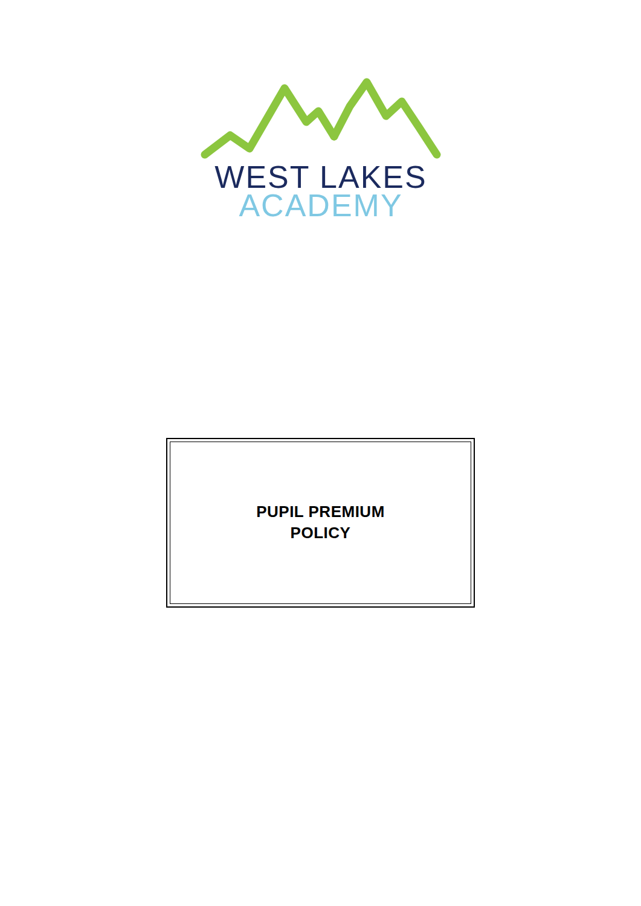WEST LAKES ACADEMY
PUPIL PREMIUM
POLICY